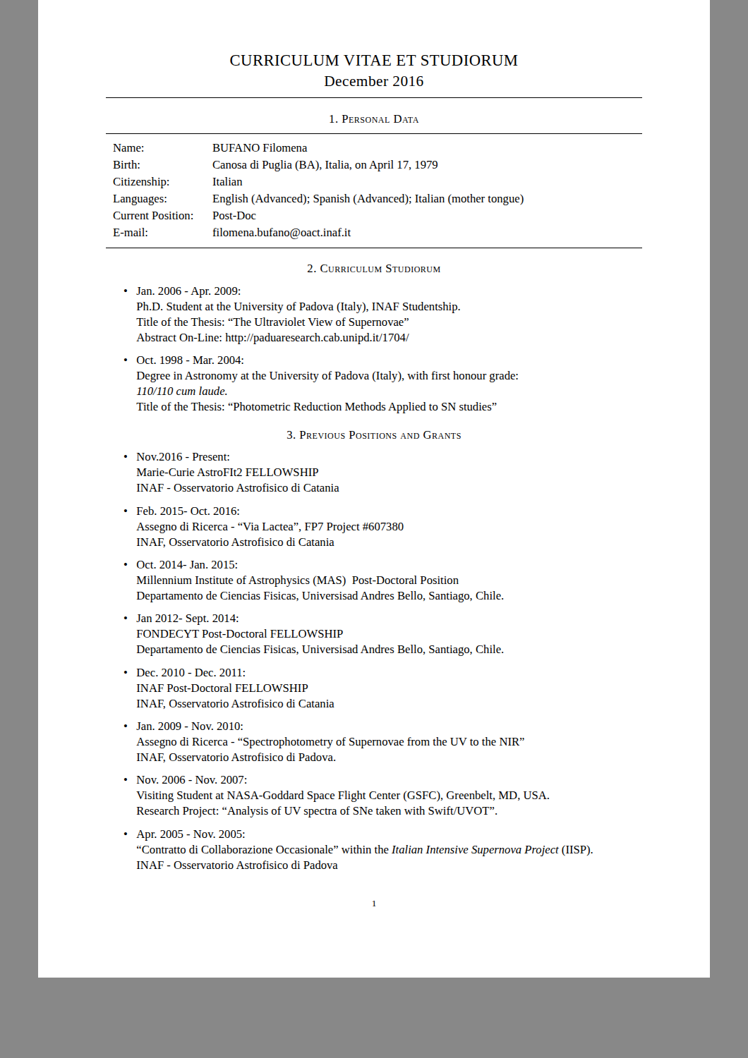CURRICULUM VITAE ET STUDIORUMDecember 2016
1. Personal Data
| Name: | BUFANO Filomena |
| Birth: | Canosa di Puglia (BA), Italia, on April 17, 1979 |
| Citizenship: | Italian |
| Languages: | English (Advanced); Spanish (Advanced); Italian (mother tongue) |
| Current Position: | Post-Doc |
| E-mail: | filomena.bufano@oact.inaf.it |
2. Curriculum Studiorum
Jan. 2006 - Apr. 2009:
Ph.D. Student at the University of Padova (Italy), INAF Studentship.
Title of the Thesis: “The Ultraviolet View of Supernovae”
Abstract On-Line: http://paduaresearch.cab.unipd.it/1704/
Oct. 1998 - Mar. 2004:
Degree in Astronomy at the University of Padova (Italy), with first honour grade:
110/110 cum laude.
Title of the Thesis: “Photometric Reduction Methods Applied to SN studies”
3. Previous Positions and Grants
Nov.2016 - Present:
Marie-Curie AstroFIt2 FELLOWSHIP
INAF - Osservatorio Astrofisico di Catania
Feb. 2015- Oct. 2016:
Assegno di Ricerca - “Via Lactea”, FP7 Project #607380
INAF, Osservatorio Astrofisico di Catania
Oct. 2014- Jan. 2015:
Millennium Institute of Astrophysics (MAS) Post-Doctoral Position
Departamento de Ciencias Fisicas, Universisad Andres Bello, Santiago, Chile.
Jan 2012- Sept. 2014:
FONDECYT Post-Doctoral FELLOWSHIP
Departamento de Ciencias Fisicas, Universisad Andres Bello, Santiago, Chile.
Dec. 2010 - Dec. 2011:
INAF Post-Doctoral FELLOWSHIP
INAF, Osservatorio Astrofisico di Catania
Jan. 2009 - Nov. 2010:
Assegno di Ricerca - “Spectrophotometry of Supernovae from the UV to the NIR”
INAF, Osservatorio Astrofisico di Padova.
Nov. 2006 - Nov. 2007:
Visiting Student at NASA-Goddard Space Flight Center (GSFC), Greenbelt, MD, USA.
Research Project: “Analysis of UV spectra of SNe taken with Swift/UVOT”.
Apr. 2005 - Nov. 2005:
“Contratto di Collaborazione Occasionale” within the Italian Intensive Supernova Project (IISP).
INAF - Osservatorio Astrofisico di Padova
1